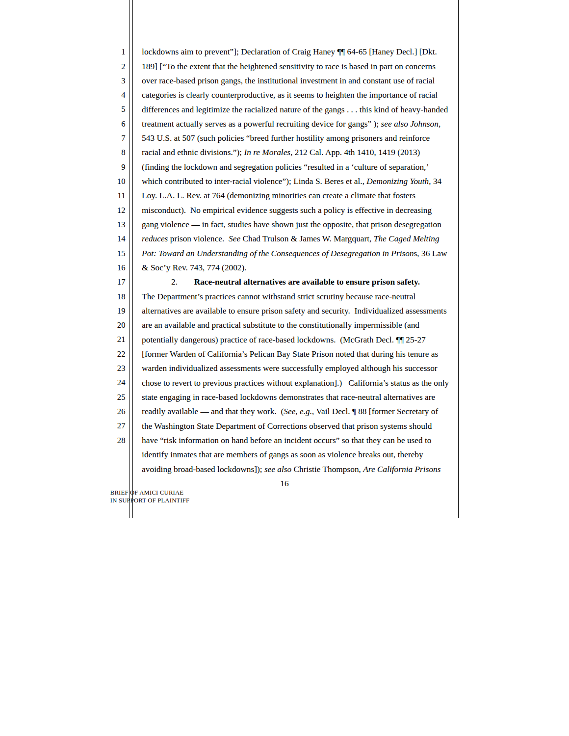1
2
3
4
5
6
7
8
9
10
11
12
13
14
15
16
17
18
19
20
21
22
23
24
25
26
27
28
lockdowns aim to prevent”]; Declaration of Craig Haney ¶¶ 64-65 [Haney Decl.] [Dkt. 189] [“To the extent that the heightened sensitivity to race is based in part on concerns over race-based prison gangs, the institutional investment in and constant use of racial categories is clearly counterproductive, as it seems to heighten the importance of racial differences and legitimize the racialized nature of the gangs . . . this kind of heavy-handed treatment actually serves as a powerful recruiting device for gangs” ); see also Johnson, 543 U.S. at 507 (such policies “breed further hostility among prisoners and reinforce racial and ethnic divisions.”); In re Morales, 212 Cal. App. 4th 1410, 1419 (2013) (finding the lockdown and segregation policies “resulted in a ‘culture of separation,’ which contributed to inter-racial violence”); Linda S. Beres et al., Demonizing Youth, 34 Loy. L.A. L. Rev. at 764 (demonizing minorities can create a climate that fosters misconduct). No empirical evidence suggests such a policy is effective in decreasing gang violence — in fact, studies have shown just the opposite, that prison desegregation reduces prison violence. See Chad Trulson & James W. Margquart, The Caged Melting Pot: Toward an Understanding of the Consequences of Desegregation in Prisons, 36 Law & Soc’y Rev. 743, 774 (2002).
2. Race-neutral alternatives are available to ensure prison safety.
The Department’s practices cannot withstand strict scrutiny because race-neutral alternatives are available to ensure prison safety and security. Individualized assessments are an available and practical substitute to the constitutionally impermissible (and potentially dangerous) practice of race-based lockdowns. (McGrath Decl. ¶¶ 25-27 [former Warden of California’s Pelican Bay State Prison noted that during his tenure as warden individualized assessments were successfully employed although his successor chose to revert to previous practices without explanation].) California’s status as the only state engaging in race-based lockdowns demonstrates that race-neutral alternatives are readily available — and that they work. (See, e.g., Vail Decl. ¶ 88 [former Secretary of the Washington State Department of Corrections observed that prison systems should have “risk information on hand before an incident occurs” so that they can be used to identify inmates that are members of gangs as soon as violence breaks out, thereby avoiding broad-based lockdowns]); see also Christie Thompson, Are California Prisons
16
BRIEF OF AMICI CURIAE
IN SUPPORT OF PLAINTIFF